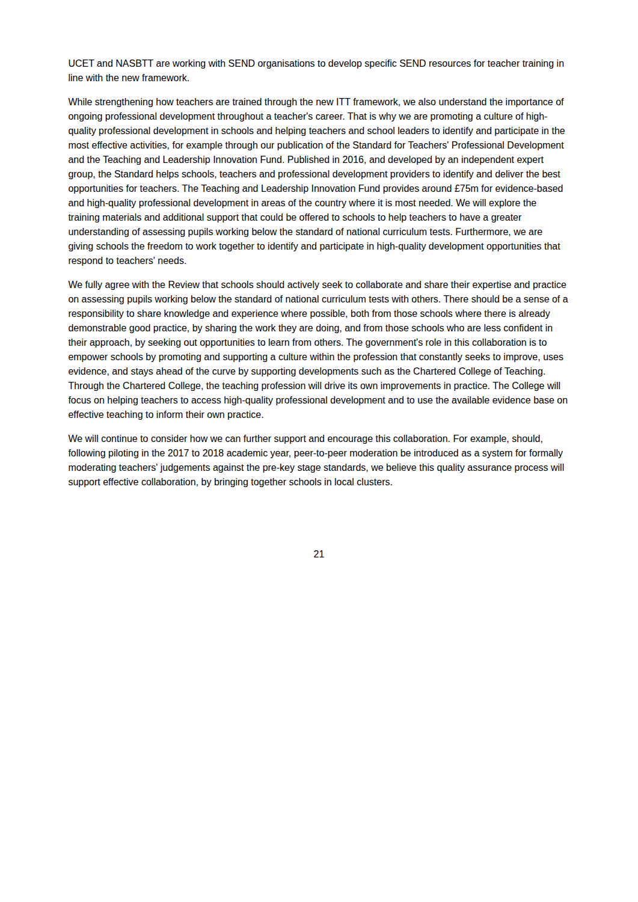UCET and NASBTT are working with SEND organisations to develop specific SEND resources for teacher training in line with the new framework.
While strengthening how teachers are trained through the new ITT framework, we also understand the importance of ongoing professional development throughout a teacher's career. That is why we are promoting a culture of high-quality professional development in schools and helping teachers and school leaders to identify and participate in the most effective activities, for example through our publication of the Standard for Teachers' Professional Development and the Teaching and Leadership Innovation Fund. Published in 2016, and developed by an independent expert group, the Standard helps schools, teachers and professional development providers to identify and deliver the best opportunities for teachers. The Teaching and Leadership Innovation Fund provides around £75m for evidence-based and high-quality professional development in areas of the country where it is most needed. We will explore the training materials and additional support that could be offered to schools to help teachers to have a greater understanding of assessing pupils working below the standard of national curriculum tests. Furthermore, we are giving schools the freedom to work together to identify and participate in high-quality development opportunities that respond to teachers' needs.
We fully agree with the Review that schools should actively seek to collaborate and share their expertise and practice on assessing pupils working below the standard of national curriculum tests with others. There should be a sense of a responsibility to share knowledge and experience where possible, both from those schools where there is already demonstrable good practice, by sharing the work they are doing, and from those schools who are less confident in their approach, by seeking out opportunities to learn from others. The government's role in this collaboration is to empower schools by promoting and supporting a culture within the profession that constantly seeks to improve, uses evidence, and stays ahead of the curve by supporting developments such as the Chartered College of Teaching. Through the Chartered College, the teaching profession will drive its own improvements in practice. The College will focus on helping teachers to access high-quality professional development and to use the available evidence base on effective teaching to inform their own practice.
We will continue to consider how we can further support and encourage this collaboration. For example, should, following piloting in the 2017 to 2018 academic year, peer-to-peer moderation be introduced as a system for formally moderating teachers' judgements against the pre-key stage standards, we believe this quality assurance process will support effective collaboration, by bringing together schools in local clusters.
21